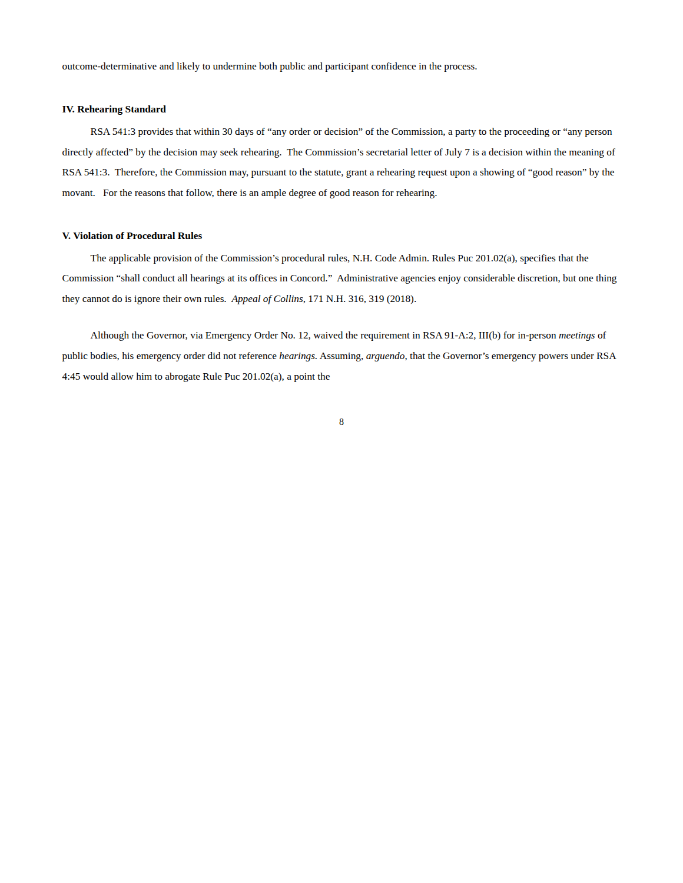outcome-determinative and likely to undermine both public and participant confidence in the process.
IV. Rehearing Standard
RSA 541:3 provides that within 30 days of “any order or decision” of the Commission, a party to the proceeding or “any person directly affected” by the decision may seek rehearing. The Commission’s secretarial letter of July 7 is a decision within the meaning of RSA 541:3. Therefore, the Commission may, pursuant to the statute, grant a rehearing request upon a showing of “good reason” by the movant. For the reasons that follow, there is an ample degree of good reason for rehearing.
V. Violation of Procedural Rules
The applicable provision of the Commission’s procedural rules, N.H. Code Admin. Rules Puc 201.02(a), specifies that the Commission “shall conduct all hearings at its offices in Concord.” Administrative agencies enjoy considerable discretion, but one thing they cannot do is ignore their own rules. Appeal of Collins, 171 N.H. 316, 319 (2018).
Although the Governor, via Emergency Order No. 12, waived the requirement in RSA 91-A:2, III(b) for in-person meetings of public bodies, his emergency order did not reference hearings. Assuming, arguendo, that the Governor’s emergency powers under RSA 4:45 would allow him to abrogate Rule Puc 201.02(a), a point the
8